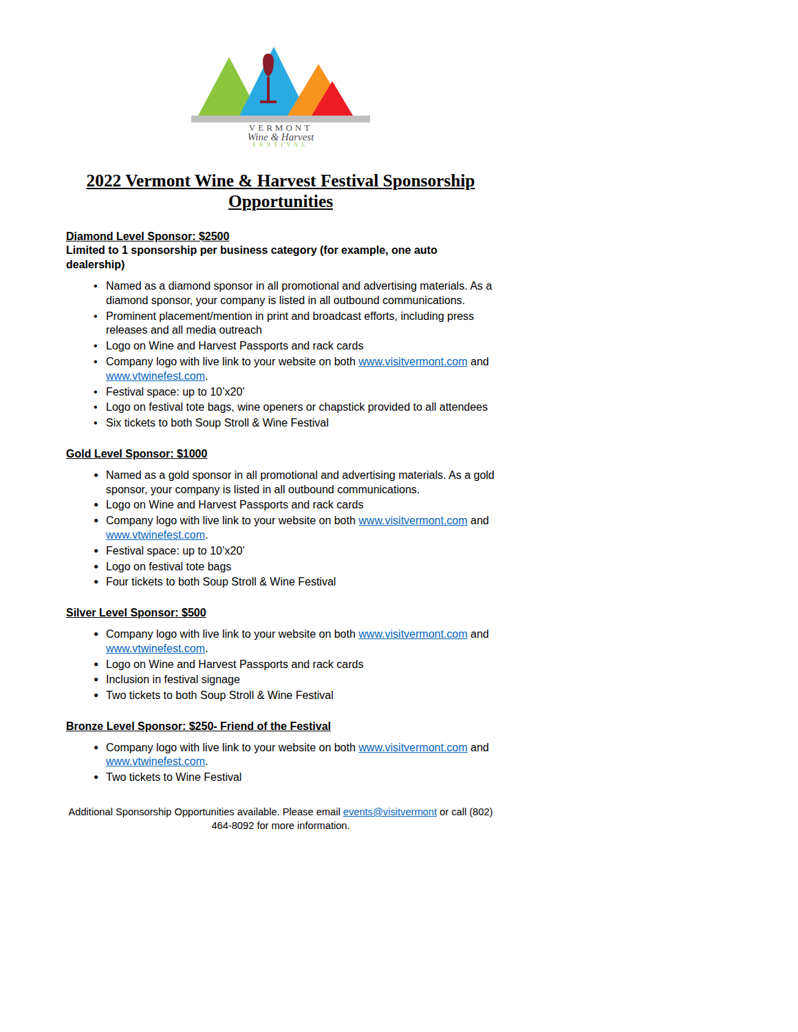VERMONT Wine & Harvest FESTIVAL
2022 Vermont Wine & Harvest Festival Sponsorship Opportunities
Diamond Level Sponsor: $2500
Limited to 1 sponsorship per business category (for example, one auto dealership)
Named as a diamond sponsor in all promotional and advertising materials. As a diamond sponsor, your company is listed in all outbound communications.
Prominent placement/mention in print and broadcast efforts, including press releases and all media outreach
Logo on Wine and Harvest Passports and rack cards
Company logo with live link to your website on both www.visitvermont.com and www.vtwinefest.com.
Festival space: up to 10’x20’
Logo on festival tote bags, wine openers or chapstick provided to all attendees
Six tickets to both Soup Stroll & Wine Festival
Gold Level Sponsor: $1000
Named as a gold sponsor in all promotional and advertising materials. As a gold sponsor, your company is listed in all outbound communications.
Logo on Wine and Harvest Passports and rack cards
Company logo with live link to your website on both www.visitvermont.com and www.vtwinefest.com.
Festival space: up to 10’x20’
Logo on festival tote bags
Four tickets to both Soup Stroll & Wine Festival
Silver Level Sponsor: $500
Company logo with live link to your website on both www.visitvermont.com and www.vtwinefest.com.
Logo on Wine and Harvest Passports and rack cards
Inclusion in festival signage
Two tickets to both Soup Stroll & Wine Festival
Bronze Level Sponsor: $250- Friend of the Festival
Company logo with live link to your website on both www.visitvermont.com and www.vtwinefest.com.
Two tickets to Wine Festival
Additional Sponsorship Opportunities available. Please email events@visitvermont or call (802) 464-8092 for more information.